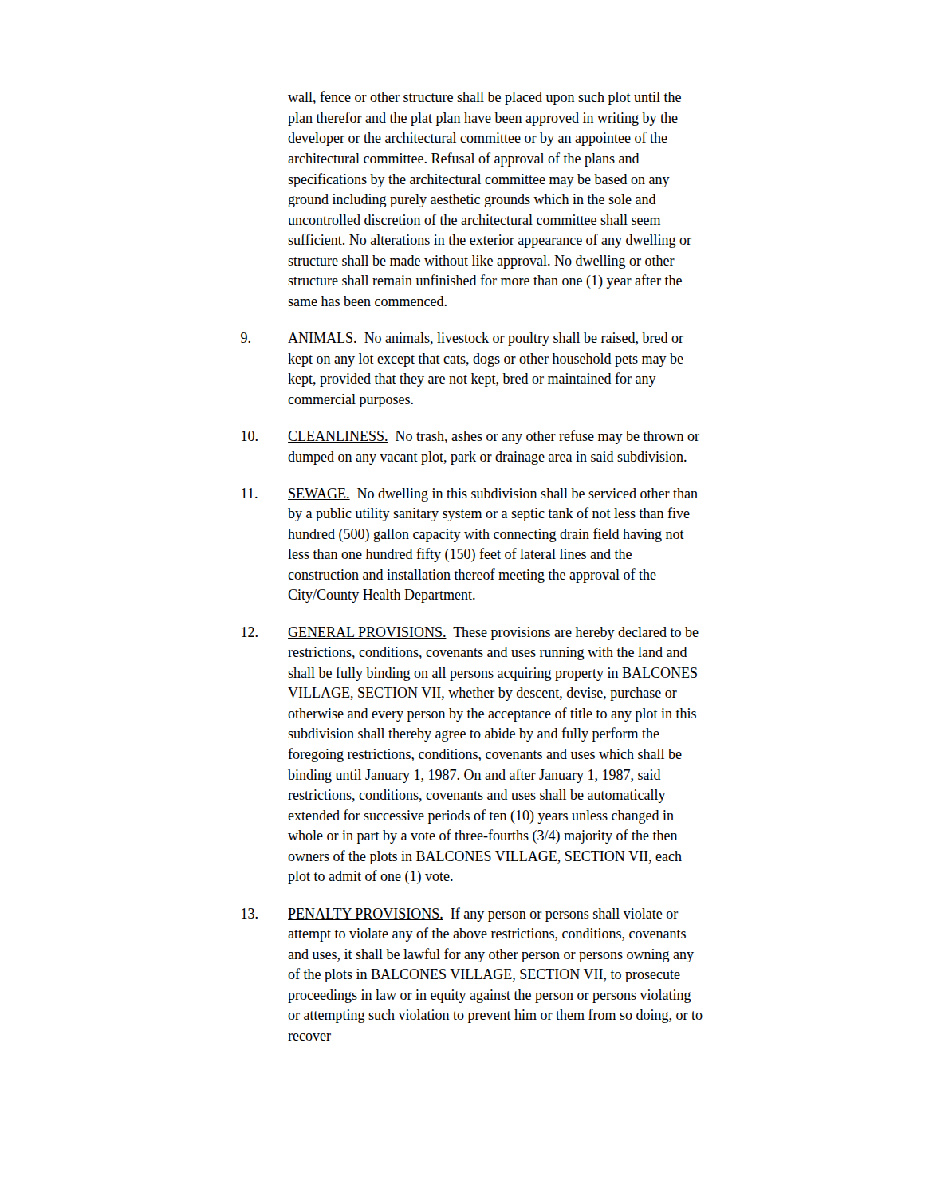wall, fence or other structure shall be placed upon such plot until the plan therefor and the plat plan have been approved in writing by the developer or the architectural committee or by an appointee of the architectural committee. Refusal of approval of the plans and specifications by the architectural committee may be based on any ground including purely aesthetic grounds which in the sole and uncontrolled discretion of the architectural committee shall seem sufficient. No alterations in the exterior appearance of any dwelling or structure shall be made without like approval. No dwelling or other structure shall remain unfinished for more than one (1) year after the same has been commenced.
9. ANIMALS. No animals, livestock or poultry shall be raised, bred or kept on any lot except that cats, dogs or other household pets may be kept, provided that they are not kept, bred or maintained for any commercial purposes.
10. CLEANLINESS. No trash, ashes or any other refuse may be thrown or dumped on any vacant plot, park or drainage area in said subdivision.
11. SEWAGE. No dwelling in this subdivision shall be serviced other than by a public utility sanitary system or a septic tank of not less than five hundred (500) gallon capacity with connecting drain field having not less than one hundred fifty (150) feet of lateral lines and the construction and installation thereof meeting the approval of the City/County Health Department.
12. GENERAL PROVISIONS. These provisions are hereby declared to be restrictions, conditions, covenants and uses running with the land and shall be fully binding on all persons acquiring property in BALCONES VILLAGE, SECTION VII, whether by descent, devise, purchase or otherwise and every person by the acceptance of title to any plot in this subdivision shall thereby agree to abide by and fully perform the foregoing restrictions, conditions, covenants and uses which shall be binding until January 1, 1987. On and after January 1, 1987, said restrictions, conditions, covenants and uses shall be automatically extended for successive periods of ten (10) years unless changed in whole or in part by a vote of three-fourths (3/4) majority of the then owners of the plots in BALCONES VILLAGE, SECTION VII, each plot to admit of one (1) vote.
13. PENALTY PROVISIONS. If any person or persons shall violate or attempt to violate any of the above restrictions, conditions, covenants and uses, it shall be lawful for any other person or persons owning any of the plots in BALCONES VILLAGE, SECTION VII, to prosecute proceedings in law or in equity against the person or persons violating or attempting such violation to prevent him or them from so doing, or to recover